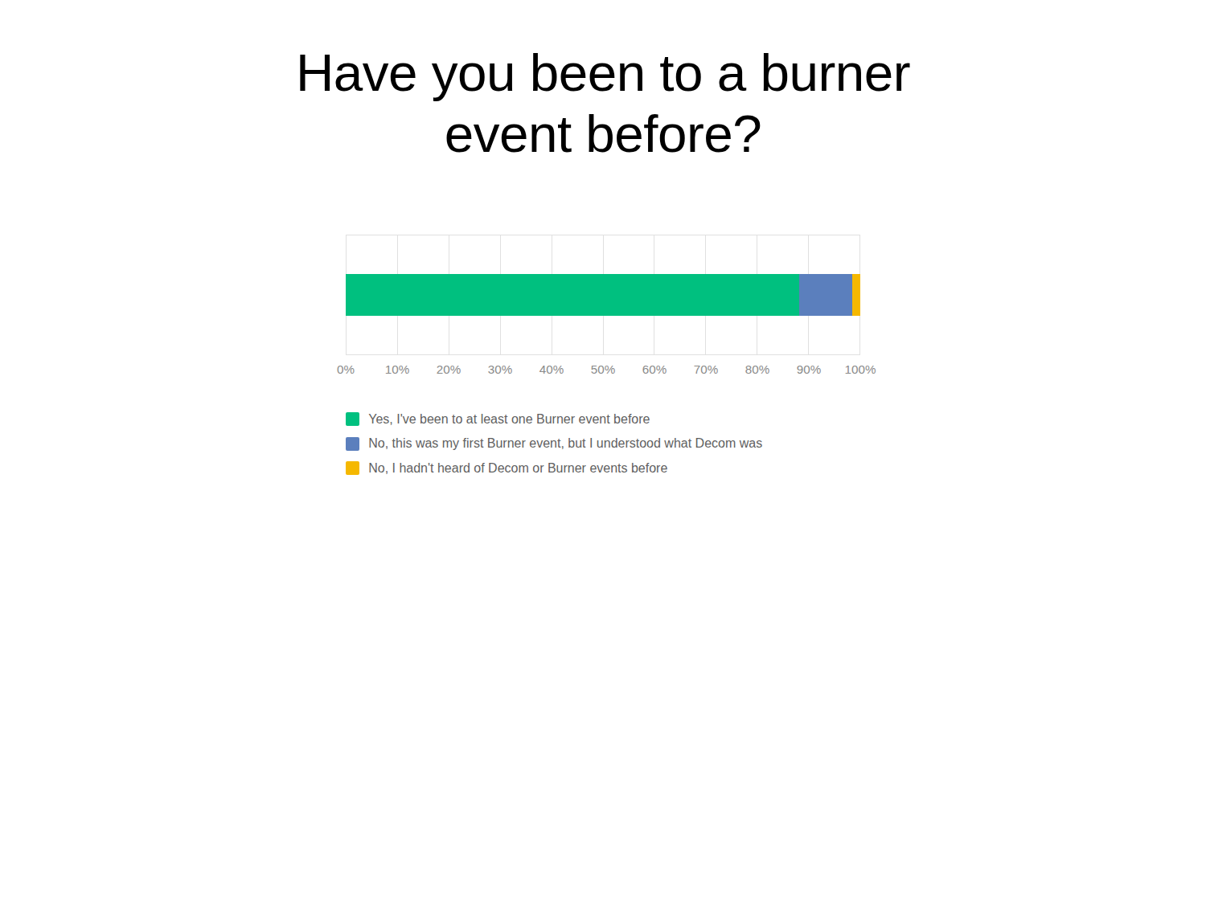Have you been to a burner event before?
0% 10% 20% 30% 40% 50% 60% 70% 80% 90% 100%
Yes, I've been to at least one Burner event before
No, this was my first Burner event, but I understood what Decom was
No, I hadn't heard of Decom or Burner events before